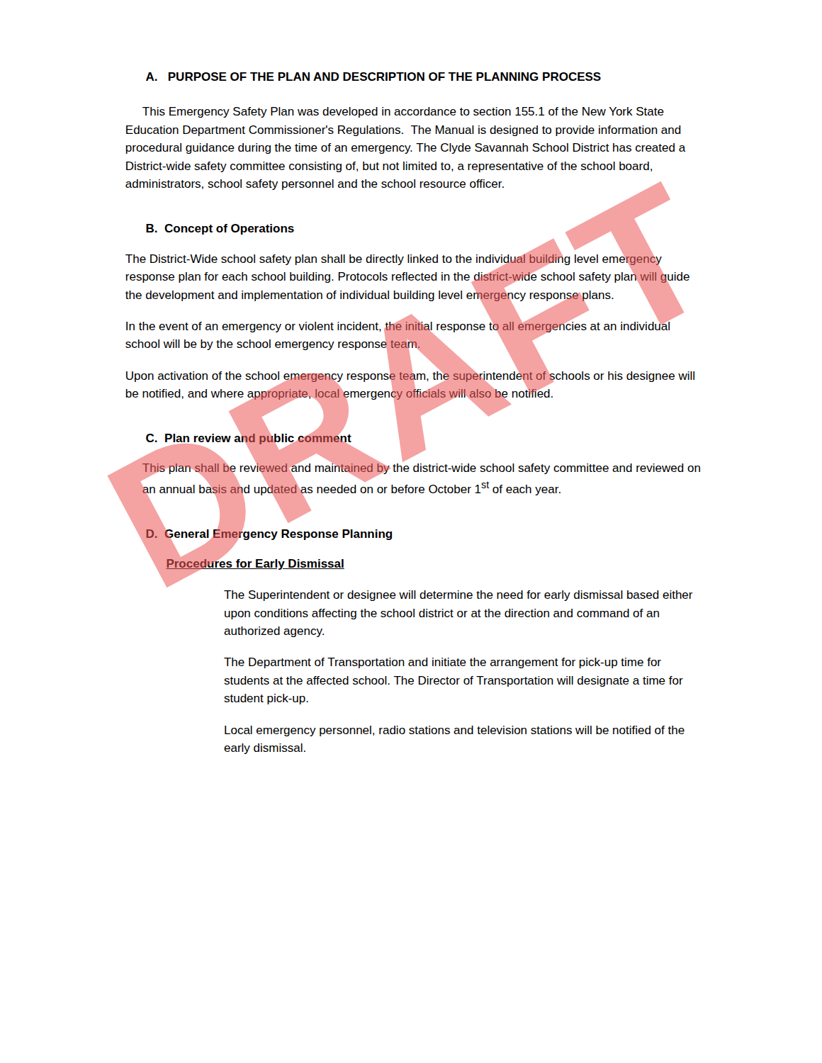DRAFT
A. PURPOSE OF THE PLAN AND DESCRIPTION OF THE PLANNING PROCESS
This Emergency Safety Plan was developed in accordance to section 155.1 of the New York State Education Department Commissioner's Regulations. The Manual is designed to provide information and procedural guidance during the time of an emergency. The Clyde Savannah School District has created a District-wide safety committee consisting of, but not limited to, a representative of the school board, administrators, school safety personnel and the school resource officer.
B. Concept of Operations
The District-Wide school safety plan shall be directly linked to the individual building level emergency response plan for each school building. Protocols reflected in the district-wide school safety plan will guide the development and implementation of individual building level emergency response plans.
In the event of an emergency or violent incident, the initial response to all emergencies at an individual school will be by the school emergency response team.
Upon activation of the school emergency response team, the superintendent of schools or his designee will be notified, and where appropriate, local emergency officials will also be notified.
C. Plan review and public comment
This plan shall be reviewed and maintained by the district-wide school safety committee and reviewed on an annual basis and updated as needed on or before October 1st of each year.
D. General Emergency Response Planning
Procedures for Early Dismissal
The Superintendent or designee will determine the need for early dismissal based either upon conditions affecting the school district or at the direction and command of an authorized agency.
The Department of Transportation and initiate the arrangement for pick-up time for students at the affected school. The Director of Transportation will designate a time for student pick-up.
Local emergency personnel, radio stations and television stations will be notified of the early dismissal.